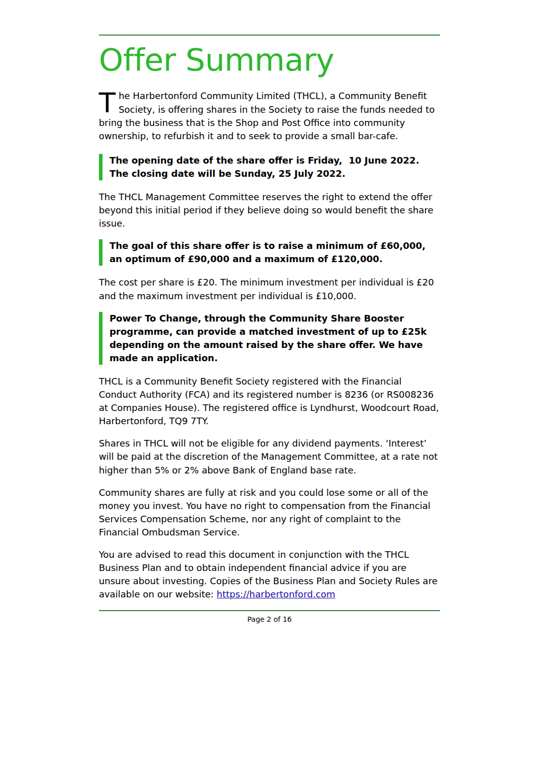Offer Summary
The Harbertonford Community Limited (THCL), a Community Benefit Society, is offering shares in the Society to raise the funds needed to bring the business that is the Shop and Post Office into community ownership, to refurbish it and to seek to provide a small bar-cafe.
The opening date of the share offer is Friday, 10 June 2022. The closing date will be Sunday, 25 July 2022.
The THCL Management Committee reserves the right to extend the offer beyond this initial period if they believe doing so would benefit the share issue.
The goal of this share offer is to raise a minimum of £60,000, an optimum of £90,000 and a maximum of £120,000.
The cost per share is £20. The minimum investment per individual is £20 and the maximum investment per individual is £10,000.
Power To Change, through the Community Share Booster programme, can provide a matched investment of up to £25k depending on the amount raised by the share offer. We have made an application.
THCL is a Community Benefit Society registered with the Financial Conduct Authority (FCA) and its registered number is 8236 (or RS008236 at Companies House). The registered office is Lyndhurst, Woodcourt Road, Harbertonford, TQ9 7TY.
Shares in THCL will not be eligible for any dividend payments. ‘Interest’ will be paid at the discretion of the Management Committee, at a rate not higher than 5% or 2% above Bank of England base rate.
Community shares are fully at risk and you could lose some or all of the money you invest. You have no right to compensation from the Financial Services Compensation Scheme, nor any right of complaint to the Financial Ombudsman Service.
You are advised to read this document in conjunction with the THCL Business Plan and to obtain independent financial advice if you are unsure about investing. Copies of the Business Plan and Society Rules are available on our website: https://harbertonford.com
Page 2 of 16